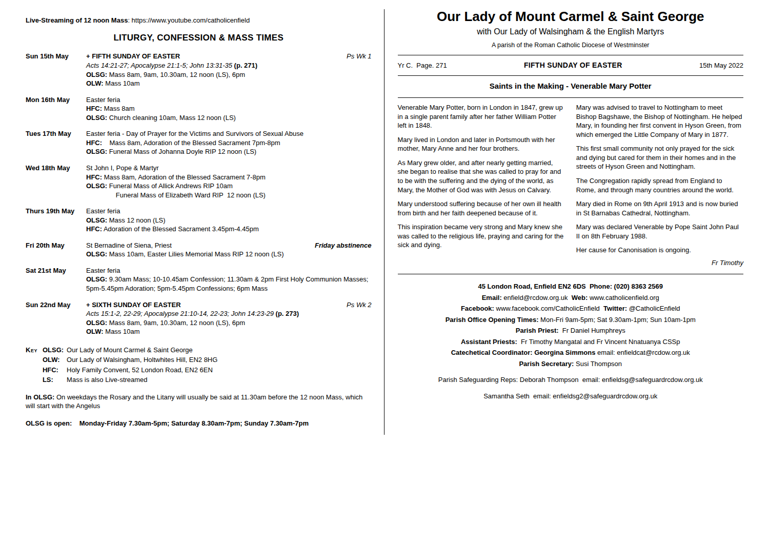Live-Streaming of 12 noon Mass: https://www.youtube.com/catholicenfield
LITURGY, CONFESSION & MASS TIMES
| Sun 15th May | Ps Wk 1 + FIFTH SUNDAY OF EASTER Acts 14:21-27; Apocalypse 21:1-5; John 13:31-35 (p. 271) OLSG: Mass 8am, 9am, 10.30am, 12 noon (LS), 6pm OLW: Mass 10am |
| Mon 16th May | Easter feria HFC: Mass 8am OLSG: Church cleaning 10am, Mass 12 noon (LS) |
| Tues 17th May | Easter feria - Day of Prayer for the Victims and Survivors of Sexual Abuse HFC: Mass 8am, Adoration of the Blessed Sacrament 7pm-8pm OLSG: Funeral Mass of Johanna Doyle RIP 12 noon (LS) |
| Wed 18th May | St John I, Pope & Martyr HFC: Mass 8am, Adoration of the Blessed Sacrament 7-8pm OLSG: Funeral Mass of Allick Andrews RIP 10am Funeral Mass of Elizabeth Ward RIP 12 noon (LS) |
| Thurs 19th May | Easter feria OLSG: Mass 12 noon (LS) HFC: Adoration of the Blessed Sacrament 3.45pm-4.45pm |
| Fri 20th May | Friday abstinence St Bernadine of Siena, Priest OLSG: Mass 10am, Easter Lilies Memorial Mass RIP 12 noon (LS) |
| Sat 21st May | Easter feria OLSG: 9.30am Mass; 10-10.45am Confession; 11.30am & 2pm First Holy Communion Masses; 5pm-5.45pm Adoration; 5pm-5.45pm Confessions; 6pm Mass |
| Sun 22nd May | Ps Wk 2 + SIXTH SUNDAY OF EASTER Acts 15:1-2, 22-29; Apocalypse 21:10-14, 22-23; John 14:23-29 (p. 273) OLSG: Mass 8am, 9am, 10.30am, 12 noon (LS), 6pm OLW: Mass 10am |
| Key | OLSG: | Our Lady of Mount Carmel & Saint George |
| OLW: | Our Lady of Walsingham, Holtwhites Hill, EN2 8HG |
| HFC: | Holy Family Convent, 52 London Road, EN2 6EN |
| LS: | Mass is also Live-streamed |
In OLSG: On weekdays the Rosary and the Litany will usually be said at 11.30am before the 12 noon Mass, which will start with the Angelus
OLSG is open: Monday-Friday 7.30am-5pm; Saturday 8.30am-7pm; Sunday 7.30am-7pm
Our Lady of Mount Carmel & Saint George
with Our Lady of Walsingham & the English Martyrs
A parish of the Roman Catholic Diocese of Westminster
Yr C. Page. 271 FIFTH SUNDAY OF EASTER 15th May 2022
Saints in the Making - Venerable Mary Potter
Venerable Mary Potter, born in London in 1847, grew up in a single parent family after her father William Potter left in 1848.
Mary lived in London and later in Portsmouth with her mother, Mary Anne and her four brothers.
As Mary grew older, and after nearly getting married, she began to realise that she was called to pray for and to be with the suffering and the dying of the world, as Mary, the Mother of God was with Jesus on Calvary.
Mary understood suffering because of her own ill health from birth and her faith deepened because of it.
This inspiration became very strong and Mary knew she was called to the religious life, praying and caring for the sick and dying.
Mary was advised to travel to Nottingham to meet Bishop Bagshawe, the Bishop of Nottingham. He helped Mary, in founding her first convent in Hyson Green, from which emerged the Little Company of Mary in 1877.
This first small community not only prayed for the sick and dying but cared for them in their homes and in the streets of Hyson Green and Nottingham.
The Congregation rapidly spread from England to Rome, and through many countries around the world.
Mary died in Rome on 9th April 1913 and is now buried in St Barnabas Cathedral, Nottingham.
Mary was declared Venerable by Pope Saint John Paul II on 8th February 1988.
Her cause for Canonisation is ongoing.
Fr Timothy
45 London Road, Enfield EN2 6DS Phone: (020) 8363 2569
Email: enfield@rcdow.org.uk Web: www.catholicenfield.org
Facebook: www.facebook.com/CatholicEnfield Twitter: @CatholicEnfield
Parish Office Opening Times: Mon-Fri 9am-5pm; Sat 9.30am-1pm; Sun 10am-1pm
Parish Priest: Fr Daniel Humphreys
Assistant Priests: Fr Timothy Mangatal and Fr Vincent Nnatuanya CSSp
Catechetical Coordinator: Georgina Simmons email: enfieldcat@rcdow.org.uk
Parish Secretary: Susi Thompson
Parish Safeguarding Reps: Deborah Thompson email: enfieldsg@safeguardrcdow.org.uk
Samantha Seth email: enfieldsg2@safeguardrcdow.org.uk